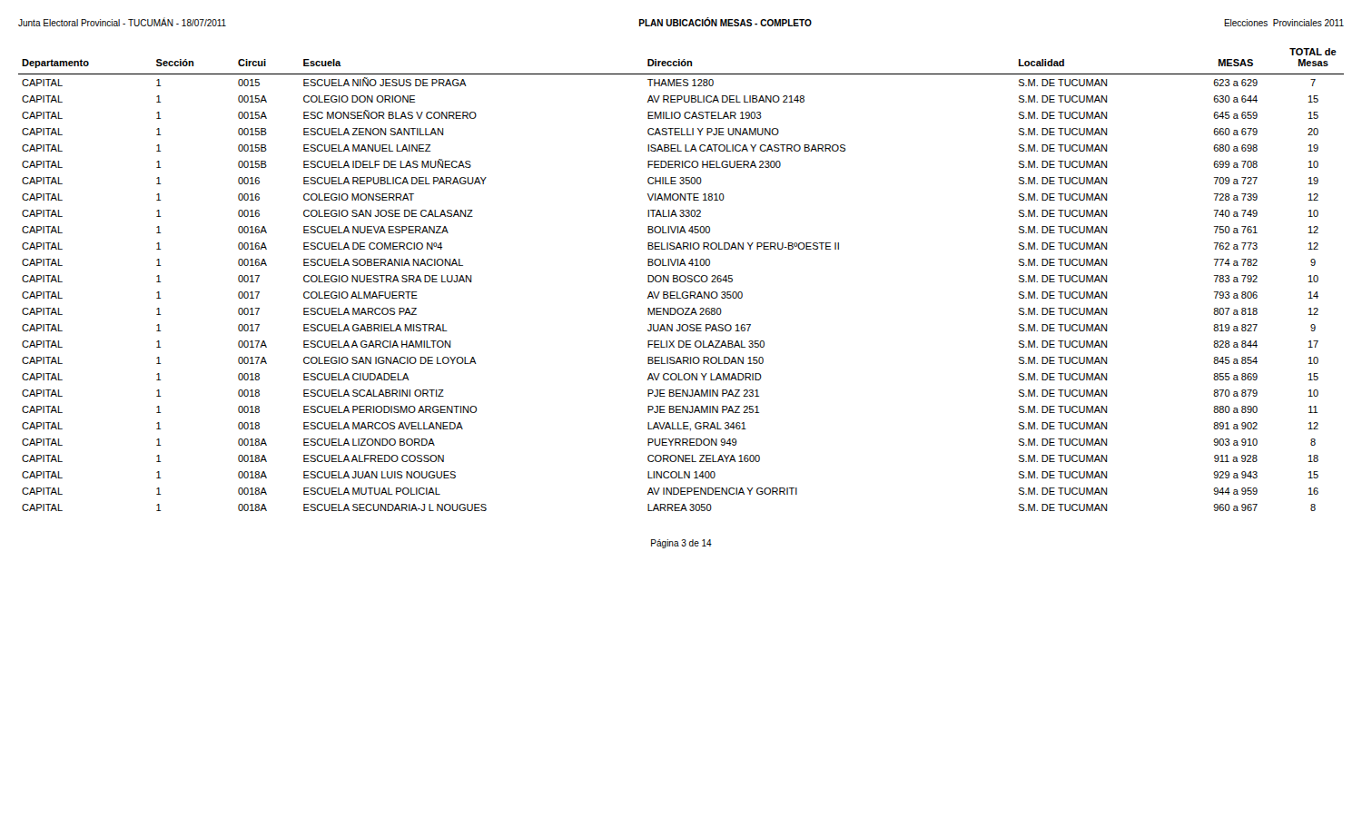Junta Electoral Provincial - TUCUMÁN - 18/07/2011
PLAN UBICACIÓN MESAS - COMPLETO
Elecciones Provinciales 2011
| Departamento | Sección | Circui | Escuela | Dirección | Localidad | MESAS | TOTAL de Mesas |
| --- | --- | --- | --- | --- | --- | --- | --- |
| CAPITAL | 1 | 0015 | ESCUELA NIÑO JESUS DE PRAGA | THAMES 1280 | S.M. DE TUCUMAN | 623 a 629 | 7 |
| CAPITAL | 1 | 0015A | COLEGIO DON ORIONE | AV REPUBLICA DEL LIBANO 2148 | S.M. DE TUCUMAN | 630 a 644 | 15 |
| CAPITAL | 1 | 0015A | ESC MONSEÑOR BLAS V CONRERO | EMILIO CASTELAR 1903 | S.M. DE TUCUMAN | 645 a 659 | 15 |
| CAPITAL | 1 | 0015B | ESCUELA ZENON SANTILLAN | CASTELLI Y PJE UNAMUNO | S.M. DE TUCUMAN | 660 a 679 | 20 |
| CAPITAL | 1 | 0015B | ESCUELA MANUEL LAINEZ | ISABEL LA CATOLICA Y CASTRO BARROS | S.M. DE TUCUMAN | 680 a 698 | 19 |
| CAPITAL | 1 | 0015B | ESCUELA IDELF DE LAS MUÑECAS | FEDERICO HELGUERA 2300 | S.M. DE TUCUMAN | 699 a 708 | 10 |
| CAPITAL | 1 | 0016 | ESCUELA REPUBLICA DEL PARAGUAY | CHILE 3500 | S.M. DE TUCUMAN | 709 a 727 | 19 |
| CAPITAL | 1 | 0016 | COLEGIO MONSERRAT | VIAMONTE 1810 | S.M. DE TUCUMAN | 728 a 739 | 12 |
| CAPITAL | 1 | 0016 | COLEGIO SAN JOSE DE CALASANZ | ITALIA 3302 | S.M. DE TUCUMAN | 740 a 749 | 10 |
| CAPITAL | 1 | 0016A | ESCUELA NUEVA ESPERANZA | BOLIVIA 4500 | S.M. DE TUCUMAN | 750 a 761 | 12 |
| CAPITAL | 1 | 0016A | ESCUELA DE COMERCIO Nº4 | BELISARIO ROLDAN Y PERU-BºOESTE II | S.M. DE TUCUMAN | 762 a 773 | 12 |
| CAPITAL | 1 | 0016A | ESCUELA SOBERANIA NACIONAL | BOLIVIA 4100 | S.M. DE TUCUMAN | 774 a 782 | 9 |
| CAPITAL | 1 | 0017 | COLEGIO NUESTRA SRA DE LUJAN | DON BOSCO 2645 | S.M. DE TUCUMAN | 783 a 792 | 10 |
| CAPITAL | 1 | 0017 | COLEGIO ALMAFUERTE | AV BELGRANO 3500 | S.M. DE TUCUMAN | 793 a 806 | 14 |
| CAPITAL | 1 | 0017 | ESCUELA MARCOS PAZ | MENDOZA 2680 | S.M. DE TUCUMAN | 807 a 818 | 12 |
| CAPITAL | 1 | 0017 | ESCUELA GABRIELA MISTRAL | JUAN JOSE PASO 167 | S.M. DE TUCUMAN | 819 a 827 | 9 |
| CAPITAL | 1 | 0017A | ESCUELA A GARCIA HAMILTON | FELIX DE OLAZABAL 350 | S.M. DE TUCUMAN | 828 a 844 | 17 |
| CAPITAL | 1 | 0017A | COLEGIO SAN IGNACIO DE LOYOLA | BELISARIO ROLDAN 150 | S.M. DE TUCUMAN | 845 a 854 | 10 |
| CAPITAL | 1 | 0018 | ESCUELA CIUDADELA | AV COLON Y LAMADRID | S.M. DE TUCUMAN | 855 a 869 | 15 |
| CAPITAL | 1 | 0018 | ESCUELA SCALABRINI ORTIZ | PJE BENJAMIN PAZ 231 | S.M. DE TUCUMAN | 870 a 879 | 10 |
| CAPITAL | 1 | 0018 | ESCUELA PERIODISMO ARGENTINO | PJE BENJAMIN PAZ 251 | S.M. DE TUCUMAN | 880 a 890 | 11 |
| CAPITAL | 1 | 0018 | ESCUELA MARCOS AVELLANEDA | LAVALLE, GRAL 3461 | S.M. DE TUCUMAN | 891 a 902 | 12 |
| CAPITAL | 1 | 0018A | ESCUELA LIZONDO BORDA | PUEYRREDON 949 | S.M. DE TUCUMAN | 903 a 910 | 8 |
| CAPITAL | 1 | 0018A | ESCUELA ALFREDO COSSON | CORONEL ZELAYA 1600 | S.M. DE TUCUMAN | 911 a 928 | 18 |
| CAPITAL | 1 | 0018A | ESCUELA JUAN LUIS NOUGUES | LINCOLN 1400 | S.M. DE TUCUMAN | 929 a 943 | 15 |
| CAPITAL | 1 | 0018A | ESCUELA MUTUAL POLICIAL | AV INDEPENDENCIA Y GORRITI | S.M. DE TUCUMAN | 944 a 959 | 16 |
| CAPITAL | 1 | 0018A | ESCUELA SECUNDARIA-J L NOUGUES | LARREA 3050 | S.M. DE TUCUMAN | 960 a 967 | 8 |
Página 3 de 14